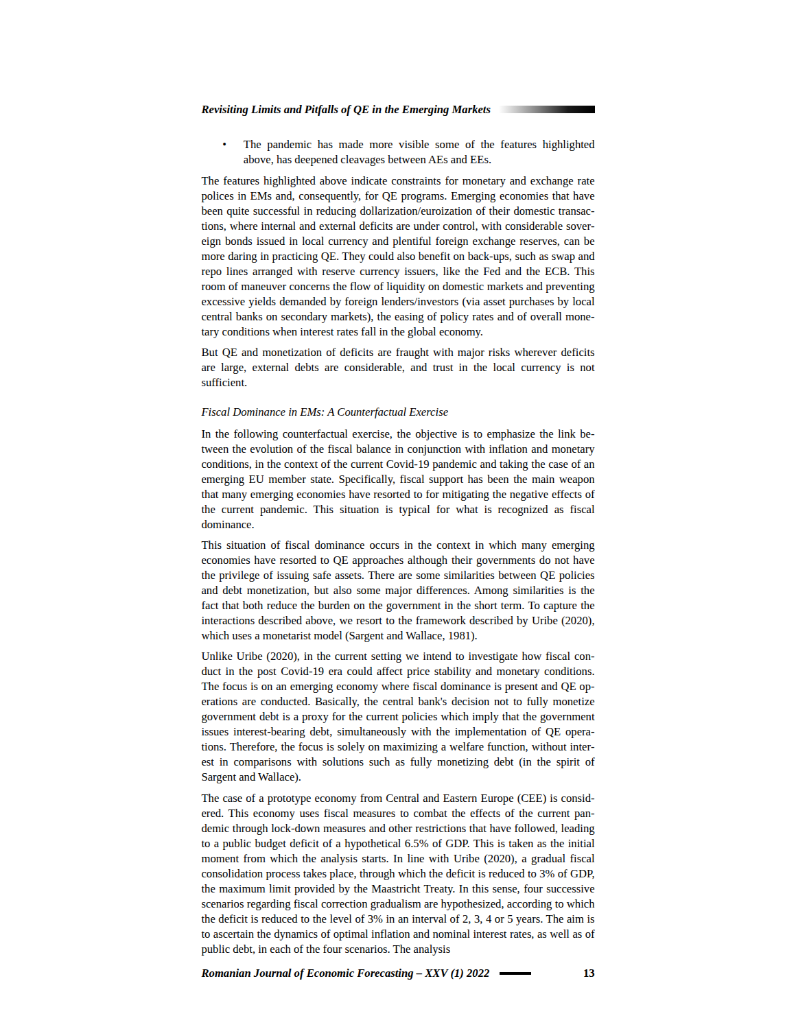Revisiting Limits and Pitfalls of QE in the Emerging Markets
The pandemic has made more visible some of the features highlighted above, has deepened cleavages between AEs and EEs.
The features highlighted above indicate constraints for monetary and exchange rate polices in EMs and, consequently, for QE programs. Emerging economies that have been quite successful in reducing dollarization/euroization of their domestic transactions, where internal and external deficits are under control, with considerable sovereign bonds issued in local currency and plentiful foreign exchange reserves, can be more daring in practicing QE. They could also benefit on back-ups, such as swap and repo lines arranged with reserve currency issuers, like the Fed and the ECB. This room of maneuver concerns the flow of liquidity on domestic markets and preventing excessive yields demanded by foreign lenders/investors (via asset purchases by local central banks on secondary markets), the easing of policy rates and of overall monetary conditions when interest rates fall in the global economy.
But QE and monetization of deficits are fraught with major risks wherever deficits are large, external debts are considerable, and trust in the local currency is not sufficient.
Fiscal Dominance in EMs: A Counterfactual Exercise
In the following counterfactual exercise, the objective is to emphasize the link between the evolution of the fiscal balance in conjunction with inflation and monetary conditions, in the context of the current Covid-19 pandemic and taking the case of an emerging EU member state. Specifically, fiscal support has been the main weapon that many emerging economies have resorted to for mitigating the negative effects of the current pandemic. This situation is typical for what is recognized as fiscal dominance.
This situation of fiscal dominance occurs in the context in which many emerging economies have resorted to QE approaches although their governments do not have the privilege of issuing safe assets. There are some similarities between QE policies and debt monetization, but also some major differences. Among similarities is the fact that both reduce the burden on the government in the short term. To capture the interactions described above, we resort to the framework described by Uribe (2020), which uses a monetarist model (Sargent and Wallace, 1981).
Unlike Uribe (2020), in the current setting we intend to investigate how fiscal conduct in the post Covid-19 era could affect price stability and monetary conditions. The focus is on an emerging economy where fiscal dominance is present and QE operations are conducted. Basically, the central bank's decision not to fully monetize government debt is a proxy for the current policies which imply that the government issues interest-bearing debt, simultaneously with the implementation of QE operations. Therefore, the focus is solely on maximizing a welfare function, without interest in comparisons with solutions such as fully monetizing debt (in the spirit of Sargent and Wallace).
The case of a prototype economy from Central and Eastern Europe (CEE) is considered. This economy uses fiscal measures to combat the effects of the current pandemic through lock-down measures and other restrictions that have followed, leading to a public budget deficit of a hypothetical 6.5% of GDP. This is taken as the initial moment from which the analysis starts. In line with Uribe (2020), a gradual fiscal consolidation process takes place, through which the deficit is reduced to 3% of GDP, the maximum limit provided by the Maastricht Treaty. In this sense, four successive scenarios regarding fiscal correction gradualism are hypothesized, according to which the deficit is reduced to the level of 3% in an interval of 2, 3, 4 or 5 years. The aim is to ascertain the dynamics of optimal inflation and nominal interest rates, as well as of public debt, in each of the four scenarios. The analysis
Romanian Journal of Economic Forecasting – XXV (1) 2022 13